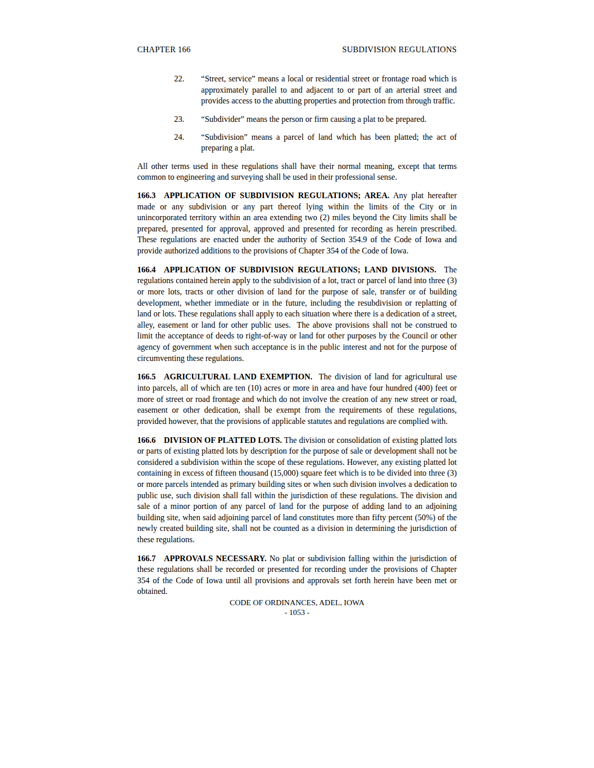Chapter 166 Subdivision Regulations
22. “Street, service” means a local or residential street or frontage road which is approximately parallel to and adjacent to or part of an arterial street and provides access to the abutting properties and protection from through traffic.
23. “Subdivider” means the person or firm causing a plat to be prepared.
24. “Subdivision” means a parcel of land which has been platted; the act of preparing a plat.
All other terms used in these regulations shall have their normal meaning, except that terms common to engineering and surveying shall be used in their professional sense.
166.3 APPLICATION OF SUBDIVISION REGULATIONS; AREA. Any plat hereafter made or any subdivision or any part thereof lying within the limits of the City or in unincorporated territory within an area extending two (2) miles beyond the City limits shall be prepared, presented for approval, approved and presented for recording as herein prescribed. These regulations are enacted under the authority of Section 354.9 of the Code of Iowa and provide authorized additions to the provisions of Chapter 354 of the Code of Iowa.
166.4 APPLICATION OF SUBDIVISION REGULATIONS; LAND DIVISIONS. The regulations contained herein apply to the subdivision of a lot, tract or parcel of land into three (3) or more lots, tracts or other division of land for the purpose of sale, transfer or of building development, whether immediate or in the future, including the resubdivision or replatting of land or lots. These regulations shall apply to each situation where there is a dedication of a street, alley, easement or land for other public uses. The above provisions shall not be construed to limit the acceptance of deeds to right-of-way or land for other purposes by the Council or other agency of government when such acceptance is in the public interest and not for the purpose of circumventing these regulations.
166.5 AGRICULTURAL LAND EXEMPTION. The division of land for agricultural use into parcels, all of which are ten (10) acres or more in area and have four hundred (400) feet or more of street or road frontage and which do not involve the creation of any new street or road, easement or other dedication, shall be exempt from the requirements of these regulations, provided however, that the provisions of applicable statutes and regulations are complied with.
166.6 DIVISION OF PLATTED LOTS. The division or consolidation of existing platted lots or parts of existing platted lots by description for the purpose of sale or development shall not be considered a subdivision within the scope of these regulations. However, any existing platted lot containing in excess of fifteen thousand (15,000) square feet which is to be divided into three (3) or more parcels intended as primary building sites or when such division involves a dedication to public use, such division shall fall within the jurisdiction of these regulations. The division and sale of a minor portion of any parcel of land for the purpose of adding land to an adjoining building site, when said adjoining parcel of land constitutes more than fifty percent (50%) of the newly created building site, shall not be counted as a division in determining the jurisdiction of these regulations.
166.7 APPROVALS NECESSARY. No plat or subdivision falling within the jurisdiction of these regulations shall be recorded or presented for recording under the provisions of Chapter 354 of the Code of Iowa until all provisions and approvals set forth herein have been met or obtained.
CODE OF ORDINANCES, ADEL, IOWA
- 1053 -